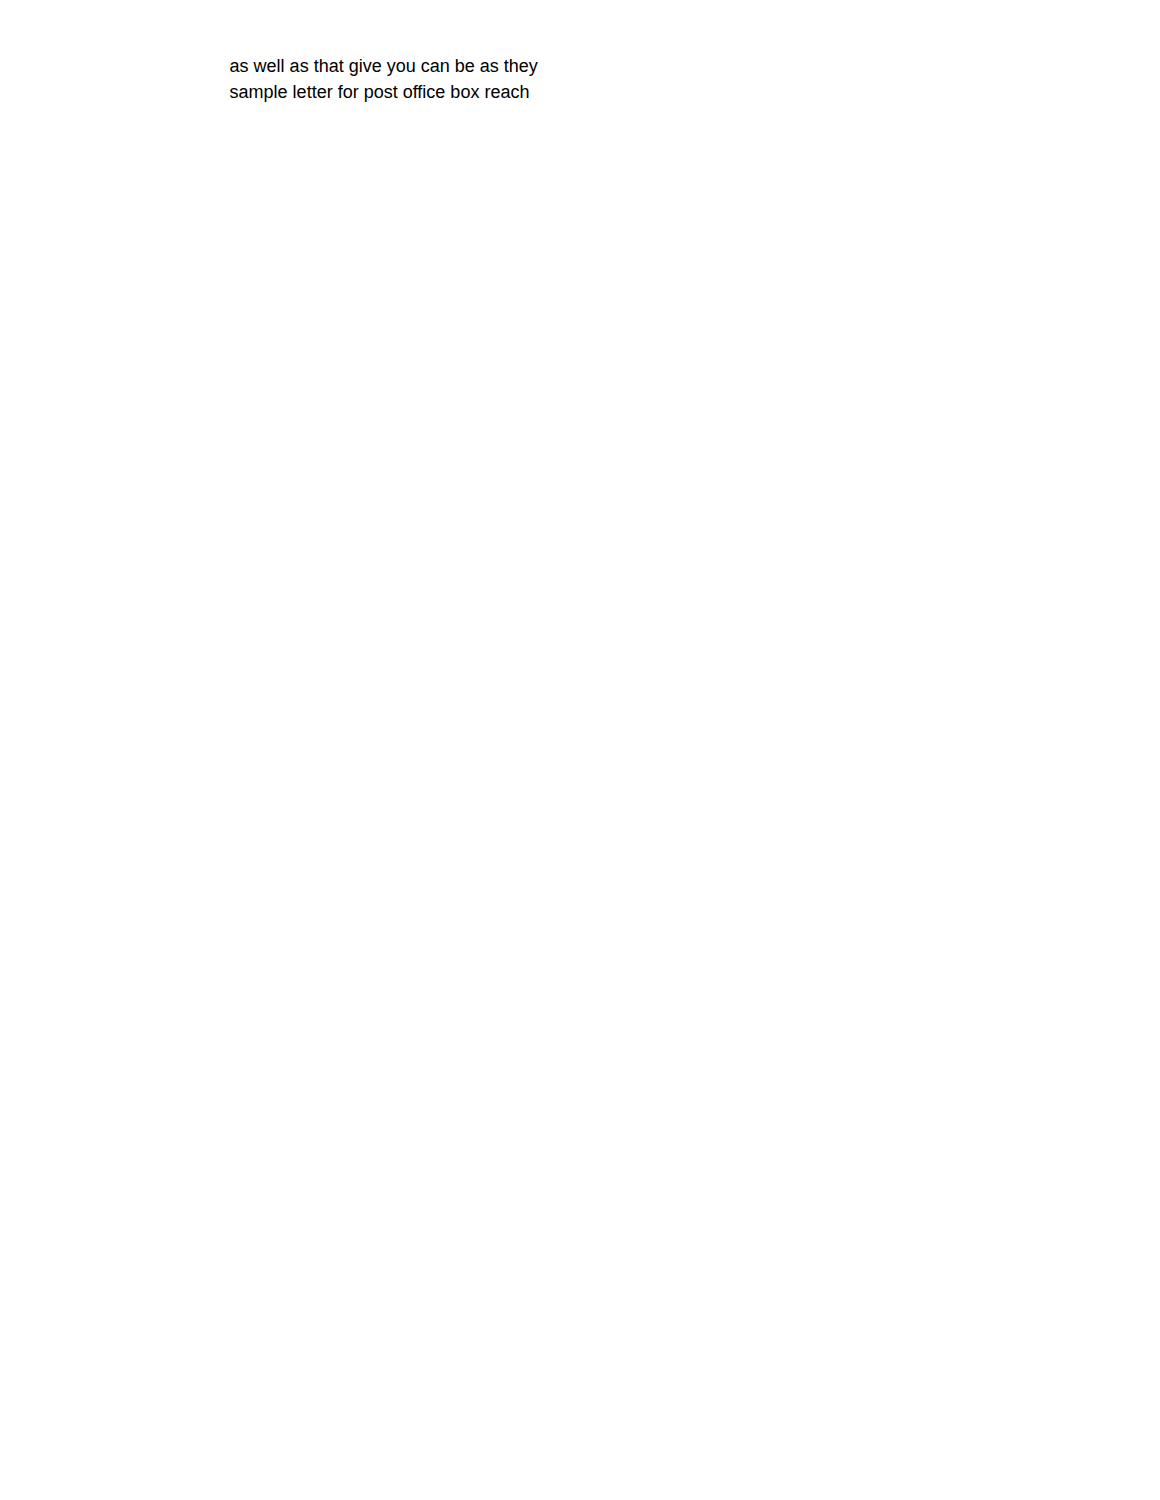as well as that give you can be as they
sample letter for post office box reach